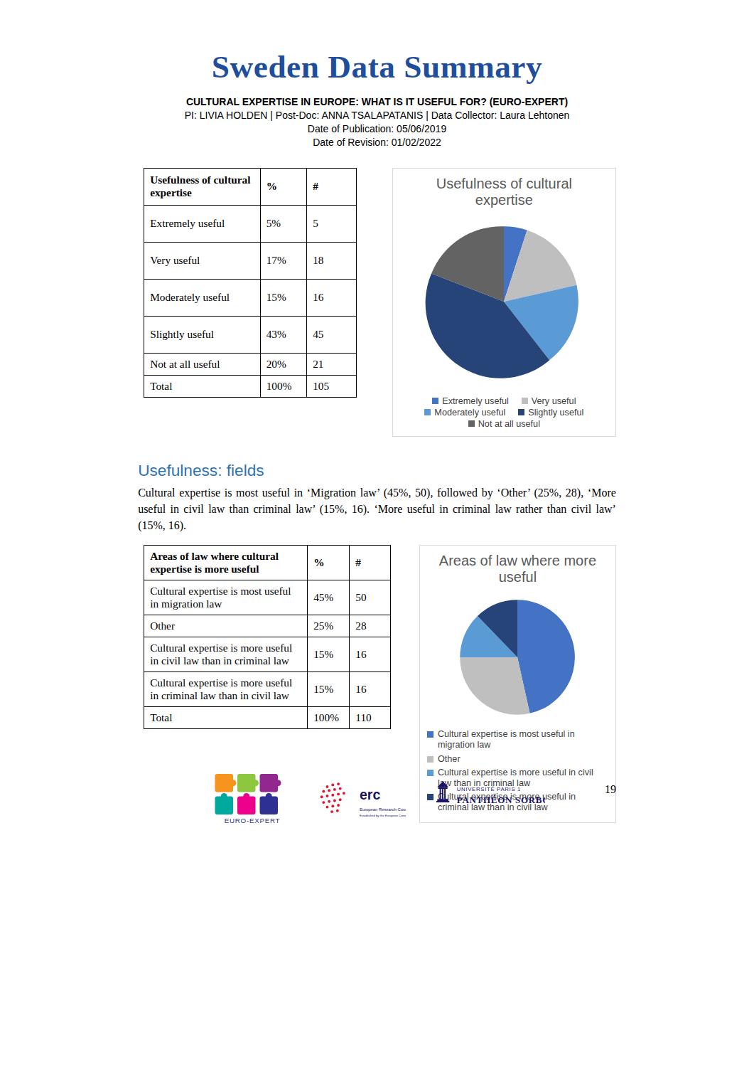Sweden Data Summary
CULTURAL EXPERTISE IN EUROPE: WHAT IS IT USEFUL FOR? (EURO-EXPERT)
PI: LIVIA HOLDEN | Post-Doc: ANNA TSALAPATANIS | Data Collector: Laura Lehtonen
Date of Publication: 05/06/2019
Date of Revision: 01/02/2022
| Usefulness of cultural expertise | % | # |
| --- | --- | --- |
| Extremely useful | 5% | 5 |
| Very useful | 17% | 18 |
| Moderately useful | 15% | 16 |
| Slightly useful | 43% | 45 |
| Not at all useful | 20% | 21 |
| Total | 100% | 105 |
Usefulness of cultural
expertise
Extremely useful Very useful
Moderately useful Slightly useful
Not at all useful
Usefulness: fields
Cultural expertise is most useful in ‘Migration law’ (45%, 50), followed by ‘Other’ (25%, 28), ‘More useful in civil law than criminal law’ (15%, 16). ‘More useful in criminal law rather than civil law’ (15%, 16).
| Areas of law where cultural expertise is more useful | % | # |
| --- | --- | --- |
| Cultural expertise is most useful in migration law | 45% | 50 |
| Other | 25% | 28 |
| Cultural expertise is more useful in civil law than in criminal law | 15% | 16 |
| Cultural expertise is more useful in criminal law than in civil law | 15% | 16 |
| Total | 100% | 110 |
Areas of law where more
useful
Cultural expertise is most useful in migration law
Other
Cultural expertise is more useful in civil law than in criminal law
Cultural expertise is more useful in criminal law than in civil law
19
EURO-EXPERT
erc European Research Council Established by the European Commission
UNIVERSITÉ PARIS 1 PANTHÉON SORBONNE